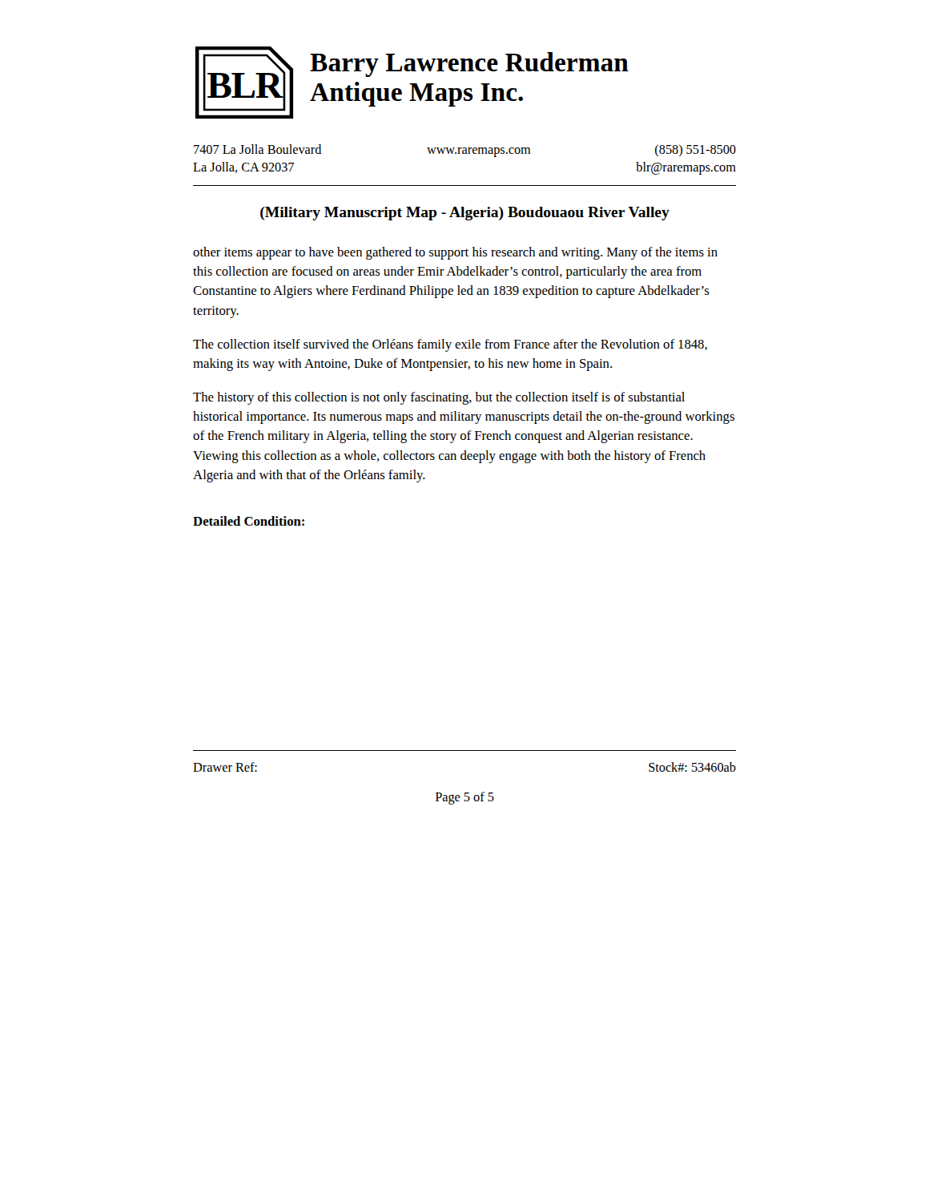BLR
Barry Lawrence Ruderman
Antique Maps Inc.
7407 La Jolla Boulevard
La Jolla, CA 92037
www.raremaps.com
(858) 551-8500
blr@raremaps.com
(Military Manuscript Map - Algeria) Boudouaou River Valley
other items appear to have been gathered to support his research and writing. Many of the items in this collection are focused on areas under Emir Abdelkader’s control, particularly the area from Constantine to Algiers where Ferdinand Philippe led an 1839 expedition to capture Abdelkader’s territory.
The collection itself survived the Orléans family exile from France after the Revolution of 1848, making its way with Antoine, Duke of Montpensier, to his new home in Spain.
The history of this collection is not only fascinating, but the collection itself is of substantial historical importance. Its numerous maps and military manuscripts detail the on-the-ground workings of the French military in Algeria, telling the story of French conquest and Algerian resistance. Viewing this collection as a whole, collectors can deeply engage with both the history of French Algeria and with that of the Orléans family.
Detailed Condition:
Drawer Ref:
Stock#: 53460ab
Page 5 of 5